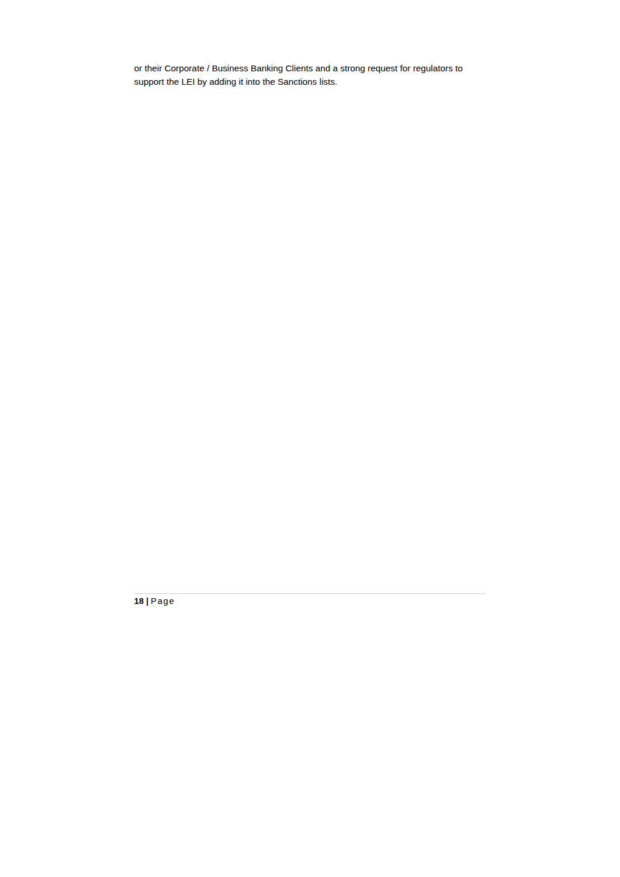or their Corporate / Business Banking Clients and a strong request for regulators to support the LEI by adding it into the Sanctions lists.
18 | Page